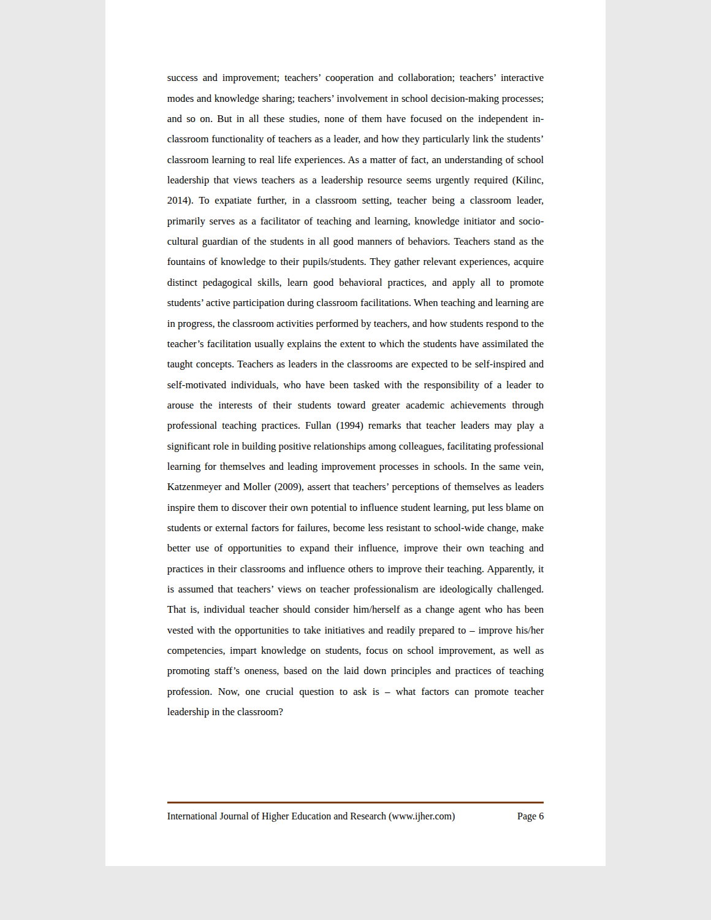success and improvement; teachers’ cooperation and collaboration; teachers’ interactive modes and knowledge sharing; teachers’ involvement in school decision-making processes; and so on. But in all these studies, none of them have focused on the independent in-classroom functionality of teachers as a leader, and how they particularly link the students’ classroom learning to real life experiences. As a matter of fact, an understanding of school leadership that views teachers as a leadership resource seems urgently required (Kilinc, 2014). To expatiate further, in a classroom setting, teacher being a classroom leader, primarily serves as a facilitator of teaching and learning, knowledge initiator and socio-cultural guardian of the students in all good manners of behaviors. Teachers stand as the fountains of knowledge to their pupils/students. They gather relevant experiences, acquire distinct pedagogical skills, learn good behavioral practices, and apply all to promote students’ active participation during classroom facilitations. When teaching and learning are in progress, the classroom activities performed by teachers, and how students respond to the teacher’s facilitation usually explains the extent to which the students have assimilated the taught concepts. Teachers as leaders in the classrooms are expected to be self-inspired and self-motivated individuals, who have been tasked with the responsibility of a leader to arouse the interests of their students toward greater academic achievements through professional teaching practices. Fullan (1994) remarks that teacher leaders may play a significant role in building positive relationships among colleagues, facilitating professional learning for themselves and leading improvement processes in schools. In the same vein, Katzenmeyer and Moller (2009), assert that teachers’ perceptions of themselves as leaders inspire them to discover their own potential to influence student learning, put less blame on students or external factors for failures, become less resistant to school-wide change, make better use of opportunities to expand their influence, improve their own teaching and practices in their classrooms and influence others to improve their teaching. Apparently, it is assumed that teachers’ views on teacher professionalism are ideologically challenged. That is, individual teacher should consider him/herself as a change agent who has been vested with the opportunities to take initiatives and readily prepared to – improve his/her competencies, impart knowledge on students, focus on school improvement, as well as promoting staff’s oneness, based on the laid down principles and practices of teaching profession. Now, one crucial question to ask is – what factors can promote teacher leadership in the classroom?
International Journal of Higher Education and Research (www.ijher.com) Page 6